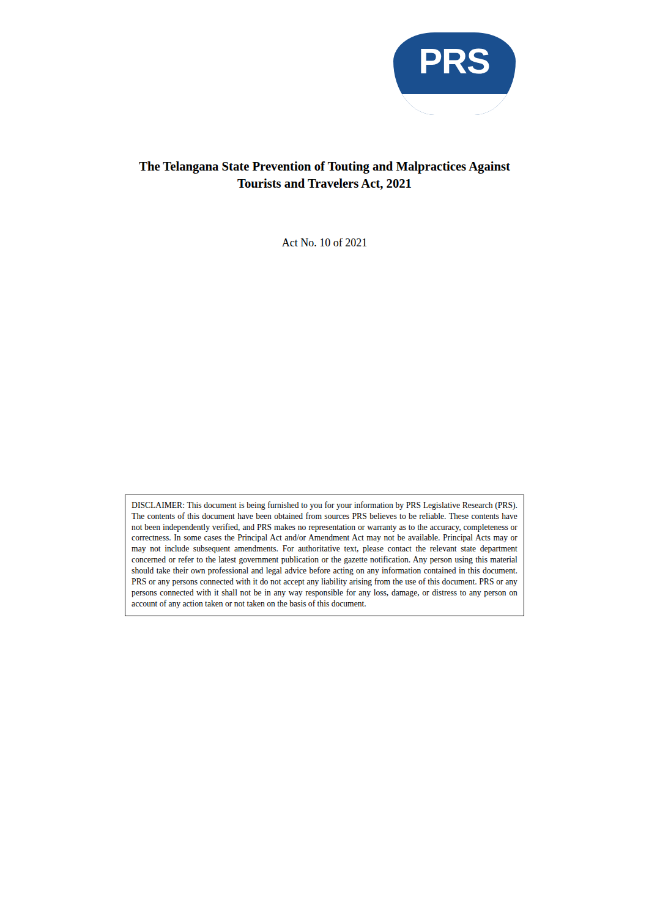PRS
The Telangana State Prevention of Touting and Malpractices Against Tourists and Travelers Act, 2021
Act No. 10 of 2021
DISCLAIMER: This document is being furnished to you for your information by PRS Legislative Research (PRS). The contents of this document have been obtained from sources PRS believes to be reliable. These contents have not been independently verified, and PRS makes no representation or warranty as to the accuracy, completeness or correctness. In some cases the Principal Act and/or Amendment Act may not be available. Principal Acts may or may not include subsequent amendments. For authoritative text, please contact the relevant state department concerned or refer to the latest government publication or the gazette notification. Any person using this material should take their own professional and legal advice before acting on any information contained in this document. PRS or any persons connected with it do not accept any liability arising from the use of this document. PRS or any persons connected with it shall not be in any way responsible for any loss, damage, or distress to any person on account of any action taken or not taken on the basis of this document.